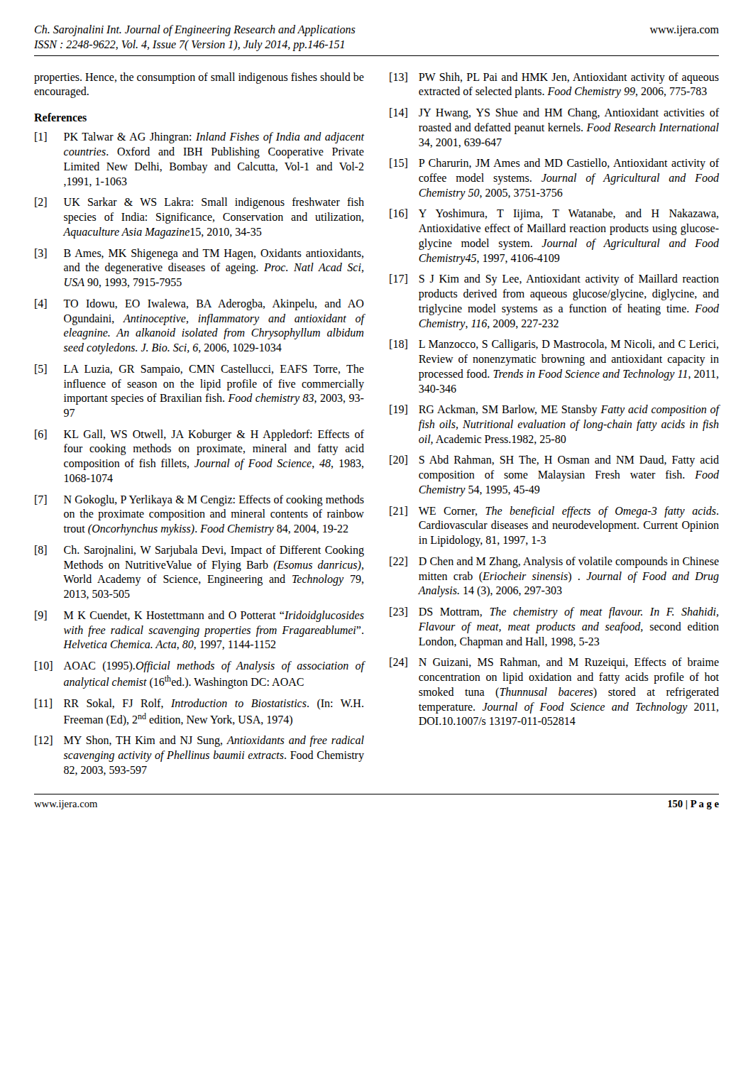Ch. Sarojnalini Int. Journal of Engineering Research and Applications
ISSN : 2248-9622, Vol. 4, Issue 7( Version 1), July 2014, pp.146-151
www.ijera.com
properties. Hence, the consumption of small indigenous fishes should be encouraged.
References
[1] PK Talwar & AG Jhingran: Inland Fishes of India and adjacent countries. Oxford and IBH Publishing Cooperative Private Limited New Delhi, Bombay and Calcutta, Vol-1 and Vol-2 ,1991, 1-1063
[2] UK Sarkar & WS Lakra: Small indigenous freshwater fish species of India: Significance, Conservation and utilization, Aquaculture Asia Magazine15, 2010, 34-35
[3] B Ames, MK Shigenega and TM Hagen, Oxidants antioxidants, and the degenerative diseases of ageing. Proc. Natl Acad Sci, USA 90, 1993, 7915-7955
[4] TO Idowu, EO Iwalewa, BA Aderogba, Akinpelu, and AO Ogundaini, Antinoceptive, inflammatory and antioxidant of eleagnine. An alkanoid isolated from Chrysophyllum albidum seed cotyledons. J. Bio. Sci, 6, 2006, 1029-1034
[5] LA Luzia, GR Sampaio, CMN Castellucci, EAFS Torre, The influence of season on the lipid profile of five commercially important species of Braxilian fish. Food chemistry 83, 2003, 93-97
[6] KL Gall, WS Otwell, JA Koburger & H Appledorf: Effects of four cooking methods on proximate, mineral and fatty acid composition of fish fillets, Journal of Food Science, 48, 1983, 1068-1074
[7] N Gokoglu, P Yerlikaya & M Cengiz: Effects of cooking methods on the proximate composition and mineral contents of rainbow trout (Oncorhynchus mykiss). Food Chemistry 84, 2004, 19-22
[8] Ch. Sarojnalini, W Sarjubala Devi, Impact of Different Cooking Methods on NutritiveValue of Flying Barb (Esomus danricus), World Academy of Science, Engineering and Technology 79, 2013, 503-505
[9] M K Cuendet, K Hostettmann and O Potterat “Iridoidglucosides with free radical scavenging properties from Fragareablumei”. Helvetica Chemica. Acta, 80, 1997, 1144-1152
[10] AOAC (1995).Official methods of Analysis of association of analytical chemist (16thed.). Washington DC: AOAC
[11] RR Sokal, FJ Rolf, Introduction to Biostatistics. (In: W.H. Freeman (Ed), 2nd edition, New York, USA, 1974)
[12] MY Shon, TH Kim and NJ Sung, Antioxidants and free radical scavenging activity of Phellinus baumii extracts. Food Chemistry 82, 2003, 593-597
[13] PW Shih, PL Pai and HMK Jen, Antioxidant activity of aqueous extracted of selected plants. Food Chemistry 99, 2006, 775-783
[14] JY Hwang, YS Shue and HM Chang, Antioxidant activities of roasted and defatted peanut kernels. Food Research International 34, 2001, 639-647
[15] P Charurin, JM Ames and MD Castiello, Antioxidant activity of coffee model systems. Journal of Agricultural and Food Chemistry 50, 2005, 3751-3756
[16] Y Yoshimura, T Iijima, T Watanabe, and H Nakazawa, Antioxidative effect of Maillard reaction products using glucose-glycine model system. Journal of Agricultural and Food Chemistry45, 1997, 4106-4109
[17] S J Kim and Sy Lee, Antioxidant activity of Maillard reaction products derived from aqueous glucose/glycine, diglycine, and triglycine model systems as a function of heating time. Food Chemistry, 116, 2009, 227-232
[18] L Manzocco, S Calligaris, D Mastrocola, M Nicoli, and C Lerici, Review of nonenzymatic browning and antioxidant capacity in processed food. Trends in Food Science and Technology 11, 2011, 340-346
[19] RG Ackman, SM Barlow, ME Stansby Fatty acid composition of fish oils, Nutritional evaluation of long-chain fatty acids in fish oil, Academic Press.1982, 25-80
[20] S Abd Rahman, SH The, H Osman and NM Daud, Fatty acid composition of some Malaysian Fresh water fish. Food Chemistry 54, 1995, 45-49
[21] WE Corner, The beneficial effects of Omega-3 fatty acids. Cardiovascular diseases and neurodevelopment. Current Opinion in Lipidology, 81, 1997, 1-3
[22] D Chen and M Zhang, Analysis of volatile compounds in Chinese mitten crab (Eriocheir sinensis) . Journal of Food and Drug Analysis. 14 (3), 2006, 297-303
[23] DS Mottram, The chemistry of meat flavour. In F. Shahidi, Flavour of meat, meat products and seafood, second edition London, Chapman and Hall, 1998, 5-23
[24] N Guizani, MS Rahman, and M Ruzeiqui, Effects of braime concentration on lipid oxidation and fatty acids profile of hot smoked tuna (Thunnusal baceres) stored at refrigerated temperature. Journal of Food Science and Technology 2011, DOI.10.1007/s 13197-011-052814
www.ijera.com 150 | P a g e